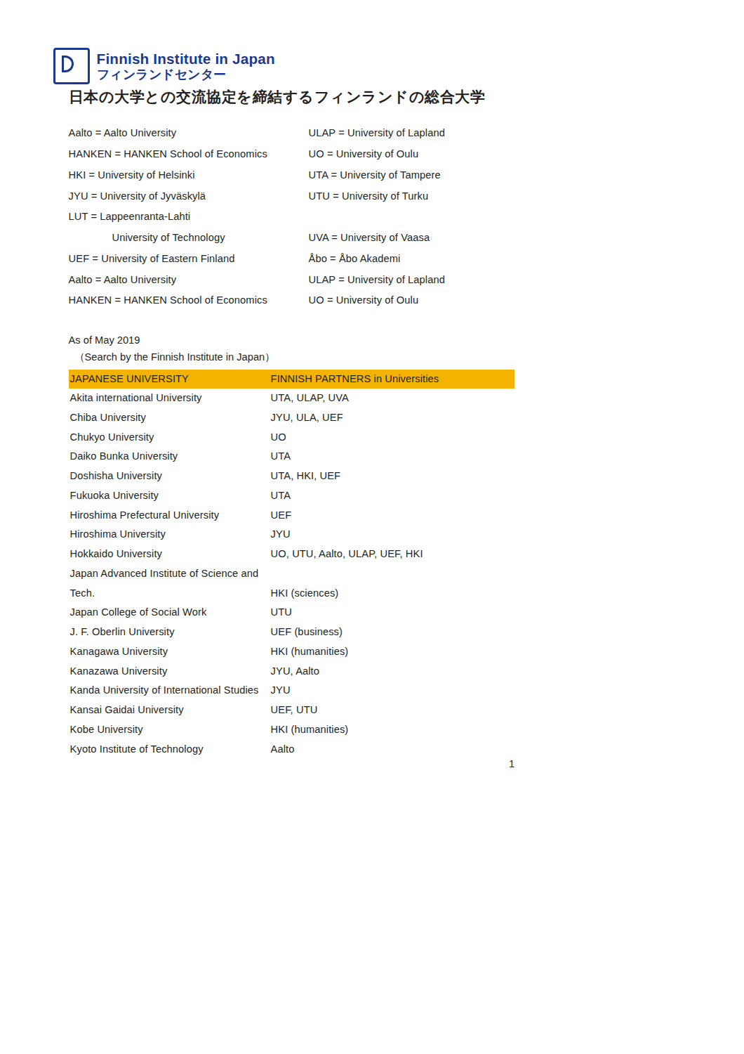Finnish Institute in Japan
フィンランドセンター
日本の大学との交流協定を締結するフィンランドの総合大学
| Aalto = Aalto University | ULAP = University of Lapland |
| HANKEN = HANKEN School of Economics | UO = University of Oulu |
| HKI = University of Helsinki | UTA = University of Tampere |
| JYU = University of Jyväskylä | UTU = University of Turku |
| LUT = Lappeenranta-Lahti | |
| University of Technology | UVA = University of Vaasa |
| UEF = University of Eastern Finland | Åbo = Åbo Akademi |
| Aalto = Aalto University | ULAP = University of Lapland |
| HANKEN = HANKEN School of Economics | UO = University of Oulu |
As of May 2019
（Search by the Finnish Institute in Japan）
| JAPANESE UNIVERSITY | FINNISH PARTNERS in Universities |
| --- | --- |
| Akita international University | UTA, ULAP, UVA |
| Chiba University | JYU, ULA, UEF |
| Chukyo University | UO |
| Daiko Bunka University | UTA |
| Doshisha University | UTA, HKI, UEF |
| Fukuoka University | UTA |
| Hiroshima Prefectural University | UEF |
| Hiroshima University | JYU |
| Hokkaido University | UO, UTU, Aalto, ULAP, UEF, HKI |
| Japan Advanced Institute of Science and | |
| Tech. | HKI (sciences) |
| Japan College of Social Work | UTU |
| J. F. Oberlin University | UEF (business) |
| Kanagawa University | HKI (humanities) |
| Kanazawa University | JYU, Aalto |
| Kanda University of International Studies | JYU |
| Kansai Gaidai University | UEF, UTU |
| Kobe University | HKI (humanities) |
| Kyoto Institute of Technology | Aalto |
1